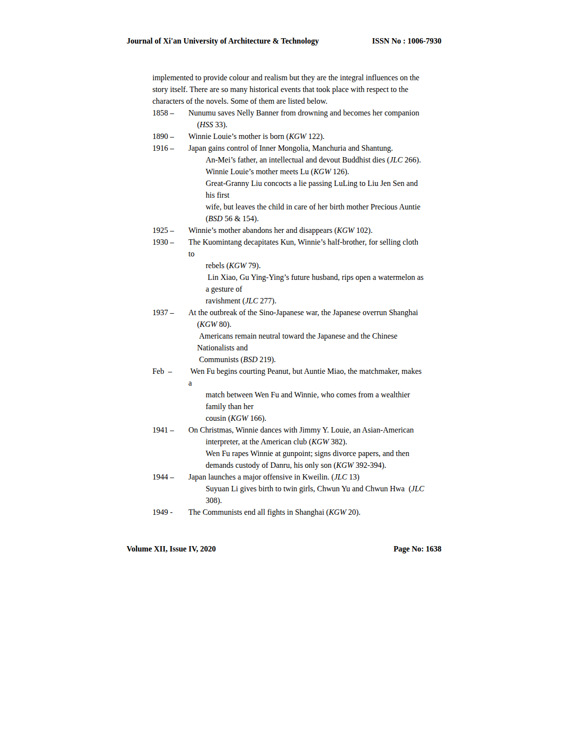Journal of Xi'an University of Architecture & Technology
ISSN No : 1006-7930
implemented to provide colour and realism but they are the integral influences on the story itself. There are so many historical events that took place with respect to the characters of the novels. Some of them are listed below.
1858 – Nunumu saves Nelly Banner from drowning and becomes her companion (HSS 33).
1890 – Winnie Louie’s mother is born (KGW 122).
1916 – Japan gains control of Inner Mongolia, Manchuria and Shantung. An-Mei’s father, an intellectual and devout Buddhist dies (JLC 266). Winnie Louie’s mother meets Lu (KGW 126). Great-Granny Liu concocts a lie passing LuLing to Liu Jen Sen and his first wife, but leaves the child in care of her birth mother Precious Auntie (BSD 56 & 154).
1925 – Winnie’s mother abandons her and disappears (KGW 102).
1930 – The Kuomintang decapitates Kun, Winnie’s half-brother, for selling cloth to rebels (KGW 79). Lin Xiao, Gu Ying-Ying’s future husband, rips open a watermelon as a gesture of ravishment (JLC 277).
1937 – At the outbreak of the Sino-Japanese war, the Japanese overrun Shanghai (KGW 80). Americans remain neutral toward the Japanese and the Chinese Nationalists and Communists (BSD 219).
Feb – Wen Fu begins courting Peanut, but Auntie Miao, the matchmaker, makes a match between Wen Fu and Winnie, who comes from a wealthier family than her cousin (KGW 166).
1941 – On Christmas, Winnie dances with Jimmy Y. Louie, an Asian-American interpreter, at the American club (KGW 382). Wen Fu rapes Winnie at gunpoint; signs divorce papers, and then demands custody of Danru, his only son (KGW 392-394).
1944 – Japan launches a major offensive in Kweilin. (JLC 13) Suyuan Li gives birth to twin girls, Chwun Yu and Chwun Hwa (JLC 308).
1949 - The Communists end all fights in Shanghai (KGW 20).
Volume XII, Issue IV, 2020
Page No: 1638